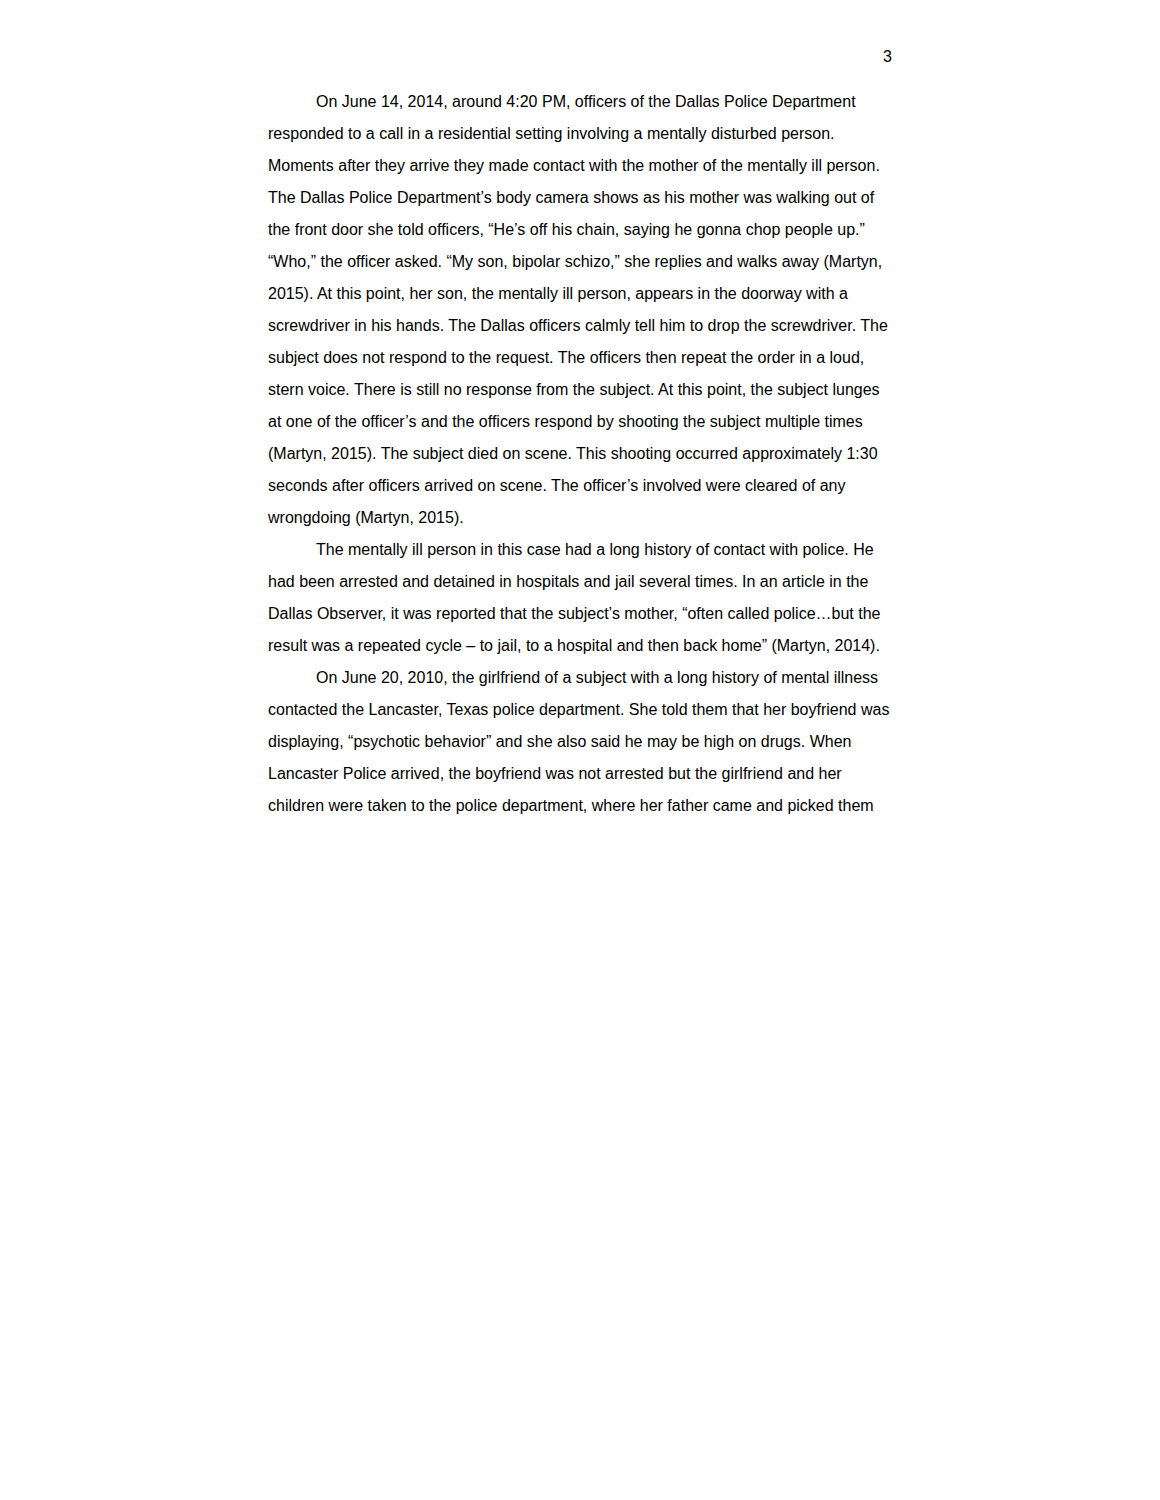3
On June 14, 2014, around 4:20 PM, officers of the Dallas Police Department responded to a call in a residential setting involving a mentally disturbed person. Moments after they arrive they made contact with the mother of the mentally ill person. The Dallas Police Department’s body camera shows as his mother was walking out of the front door she told officers, “He’s off his chain, saying he gonna chop people up.” “Who,” the officer asked. “My son, bipolar schizo,” she replies and walks away (Martyn, 2015). At this point, her son, the mentally ill person, appears in the doorway with a screwdriver in his hands. The Dallas officers calmly tell him to drop the screwdriver. The subject does not respond to the request. The officers then repeat the order in a loud, stern voice. There is still no response from the subject. At this point, the subject lunges at one of the officer’s and the officers respond by shooting the subject multiple times (Martyn, 2015). The subject died on scene. This shooting occurred approximately 1:30 seconds after officers arrived on scene. The officer’s involved were cleared of any wrongdoing (Martyn, 2015).
The mentally ill person in this case had a long history of contact with police. He had been arrested and detained in hospitals and jail several times. In an article in the Dallas Observer, it was reported that the subject’s mother, “often called police…but the result was a repeated cycle – to jail, to a hospital and then back home” (Martyn, 2014).
On June 20, 2010, the girlfriend of a subject with a long history of mental illness contacted the Lancaster, Texas police department. She told them that her boyfriend was displaying, “psychotic behavior” and she also said he may be high on drugs. When Lancaster Police arrived, the boyfriend was not arrested but the girlfriend and her children were taken to the police department, where her father came and picked them